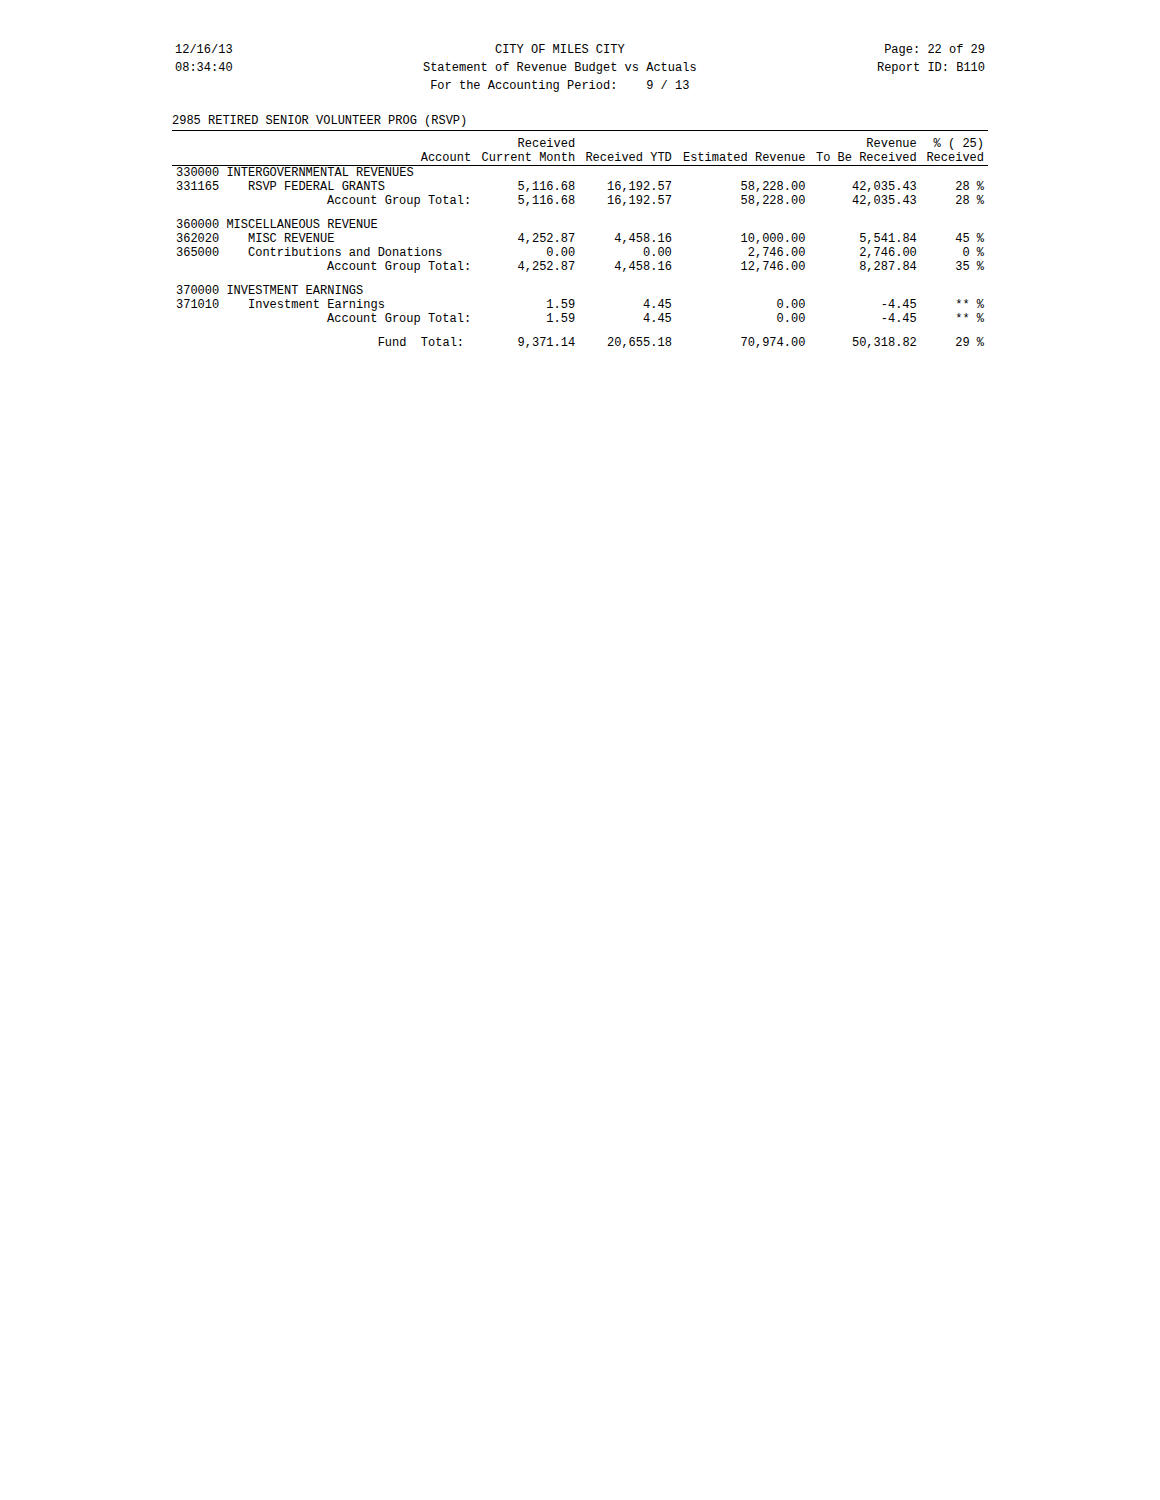| 12/16/13 | CITY OF MILES CITY | Page: 22 of 29 |
| 08:34:40 | Statement of Revenue Budget vs Actuals | Report ID: B110 |
| | For the Accounting Period: 9 / 13 | |
2985 RETIRED SENIOR VOLUNTEER PROG (RSVP)
| | Received | | | Revenue | % ( 25) |
| --- | --- | --- | --- | --- | --- |
| Account | Current Month | Received YTD | Estimated Revenue | To Be Received | Received |
| 330000 INTERGOVERNMENTAL REVENUES | | | | | |
| 331165 RSVP FEDERAL GRANTS | 5,116.68 | 16,192.57 | 58,228.00 | 42,035.43 | 28 % |
| Account Group Total: | 5,116.68 | 16,192.57 | 58,228.00 | 42,035.43 | 28 % |
| 360000 MISCELLANEOUS REVENUE | | | | | |
| 362020 MISC REVENUE | 4,252.87 | 4,458.16 | 10,000.00 | 5,541.84 | 45 % |
| 365000 Contributions and Donations | 0.00 | 0.00 | 2,746.00 | 2,746.00 | 0 % |
| Account Group Total: | 4,252.87 | 4,458.16 | 12,746.00 | 8,287.84 | 35 % |
| 370000 INVESTMENT EARNINGS | | | | | |
| 371010 Investment Earnings | 1.59 | 4.45 | 0.00 | -4.45 | ** % |
| Account Group Total: | 1.59 | 4.45 | 0.00 | -4.45 | ** % |
| Fund Total: | 9,371.14 | 20,655.18 | 70,974.00 | 50,318.82 | 29 % |